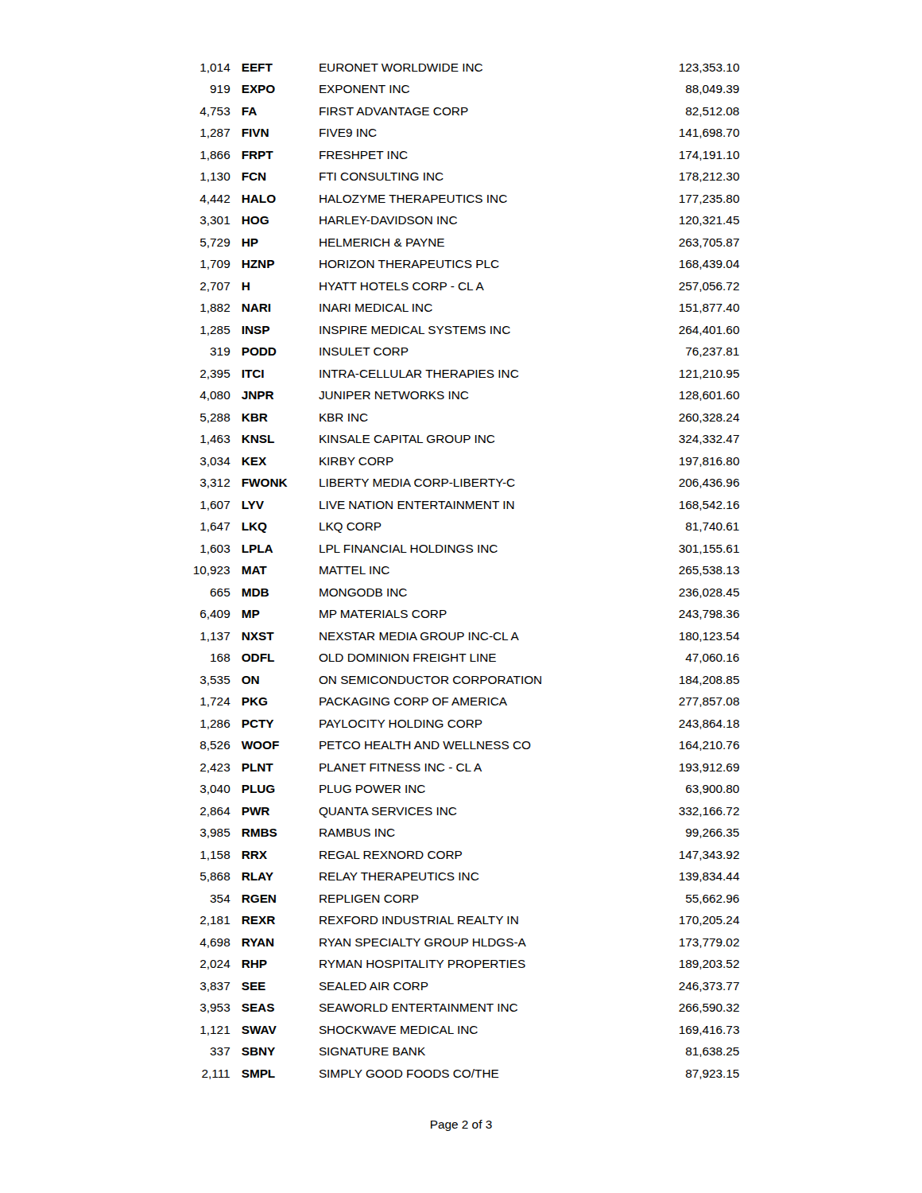| 1,014 | EEFT | EURONET WORLDWIDE INC | 123,353.10 |
| 919 | EXPO | EXPONENT INC | 88,049.39 |
| 4,753 | FA | FIRST ADVANTAGE CORP | 82,512.08 |
| 1,287 | FIVN | FIVE9 INC | 141,698.70 |
| 1,866 | FRPT | FRESHPET INC | 174,191.10 |
| 1,130 | FCN | FTI CONSULTING INC | 178,212.30 |
| 4,442 | HALO | HALOZYME THERAPEUTICS INC | 177,235.80 |
| 3,301 | HOG | HARLEY-DAVIDSON INC | 120,321.45 |
| 5,729 | HP | HELMERICH & PAYNE | 263,705.87 |
| 1,709 | HZNP | HORIZON THERAPEUTICS PLC | 168,439.04 |
| 2,707 | H | HYATT HOTELS CORP - CL A | 257,056.72 |
| 1,882 | NARI | INARI MEDICAL INC | 151,877.40 |
| 1,285 | INSP | INSPIRE MEDICAL SYSTEMS INC | 264,401.60 |
| 319 | PODD | INSULET CORP | 76,237.81 |
| 2,395 | ITCI | INTRA-CELLULAR THERAPIES INC | 121,210.95 |
| 4,080 | JNPR | JUNIPER NETWORKS INC | 128,601.60 |
| 5,288 | KBR | KBR INC | 260,328.24 |
| 1,463 | KNSL | KINSALE CAPITAL GROUP INC | 324,332.47 |
| 3,034 | KEX | KIRBY CORP | 197,816.80 |
| 3,312 | FWONK | LIBERTY MEDIA CORP-LIBERTY-C | 206,436.96 |
| 1,607 | LYV | LIVE NATION ENTERTAINMENT IN | 168,542.16 |
| 1,647 | LKQ | LKQ CORP | 81,740.61 |
| 1,603 | LPLA | LPL FINANCIAL HOLDINGS INC | 301,155.61 |
| 10,923 | MAT | MATTEL INC | 265,538.13 |
| 665 | MDB | MONGODB INC | 236,028.45 |
| 6,409 | MP | MP MATERIALS CORP | 243,798.36 |
| 1,137 | NXST | NEXSTAR MEDIA GROUP INC-CL A | 180,123.54 |
| 168 | ODFL | OLD DOMINION FREIGHT LINE | 47,060.16 |
| 3,535 | ON | ON SEMICONDUCTOR CORPORATION | 184,208.85 |
| 1,724 | PKG | PACKAGING CORP OF AMERICA | 277,857.08 |
| 1,286 | PCTY | PAYLOCITY HOLDING CORP | 243,864.18 |
| 8,526 | WOOF | PETCO HEALTH AND WELLNESS CO | 164,210.76 |
| 2,423 | PLNT | PLANET FITNESS INC - CL A | 193,912.69 |
| 3,040 | PLUG | PLUG POWER INC | 63,900.80 |
| 2,864 | PWR | QUANTA SERVICES INC | 332,166.72 |
| 3,985 | RMBS | RAMBUS INC | 99,266.35 |
| 1,158 | RRX | REGAL REXNORD CORP | 147,343.92 |
| 5,868 | RLAY | RELAY THERAPEUTICS INC | 139,834.44 |
| 354 | RGEN | REPLIGEN CORP | 55,662.96 |
| 2,181 | REXR | REXFORD INDUSTRIAL REALTY IN | 170,205.24 |
| 4,698 | RYAN | RYAN SPECIALTY GROUP HLDGS-A | 173,779.02 |
| 2,024 | RHP | RYMAN HOSPITALITY PROPERTIES | 189,203.52 |
| 3,837 | SEE | SEALED AIR CORP | 246,373.77 |
| 3,953 | SEAS | SEAWORLD ENTERTAINMENT INC | 266,590.32 |
| 1,121 | SWAV | SHOCKWAVE MEDICAL INC | 169,416.73 |
| 337 | SBNY | SIGNATURE BANK | 81,638.25 |
| 2,111 | SMPL | SIMPLY GOOD FOODS CO/THE | 87,923.15 |
Page 2 of 3